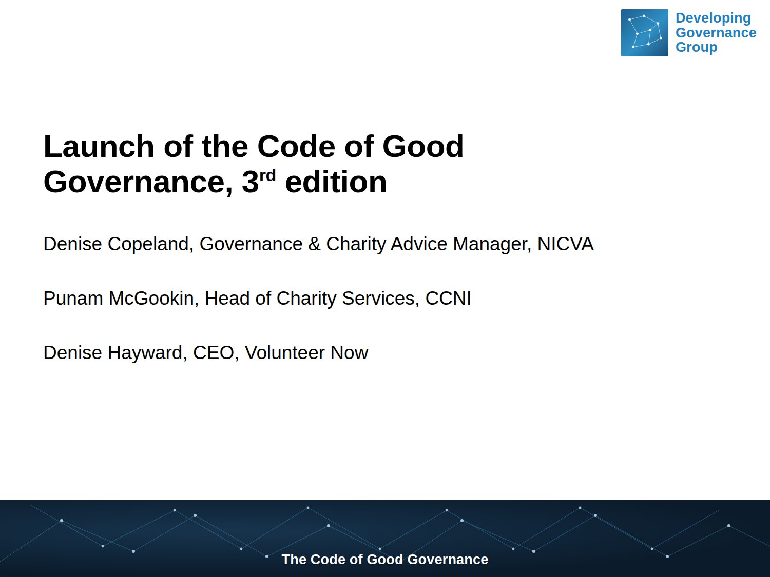Developing Governance Group
Launch of the Code of Good Governance, 3rd edition
Denise Copeland, Governance & Charity Advice Manager, NICVA
Punam McGookin, Head of Charity Services, CCNI
Denise Hayward, CEO, Volunteer Now
The Code of Good Governance